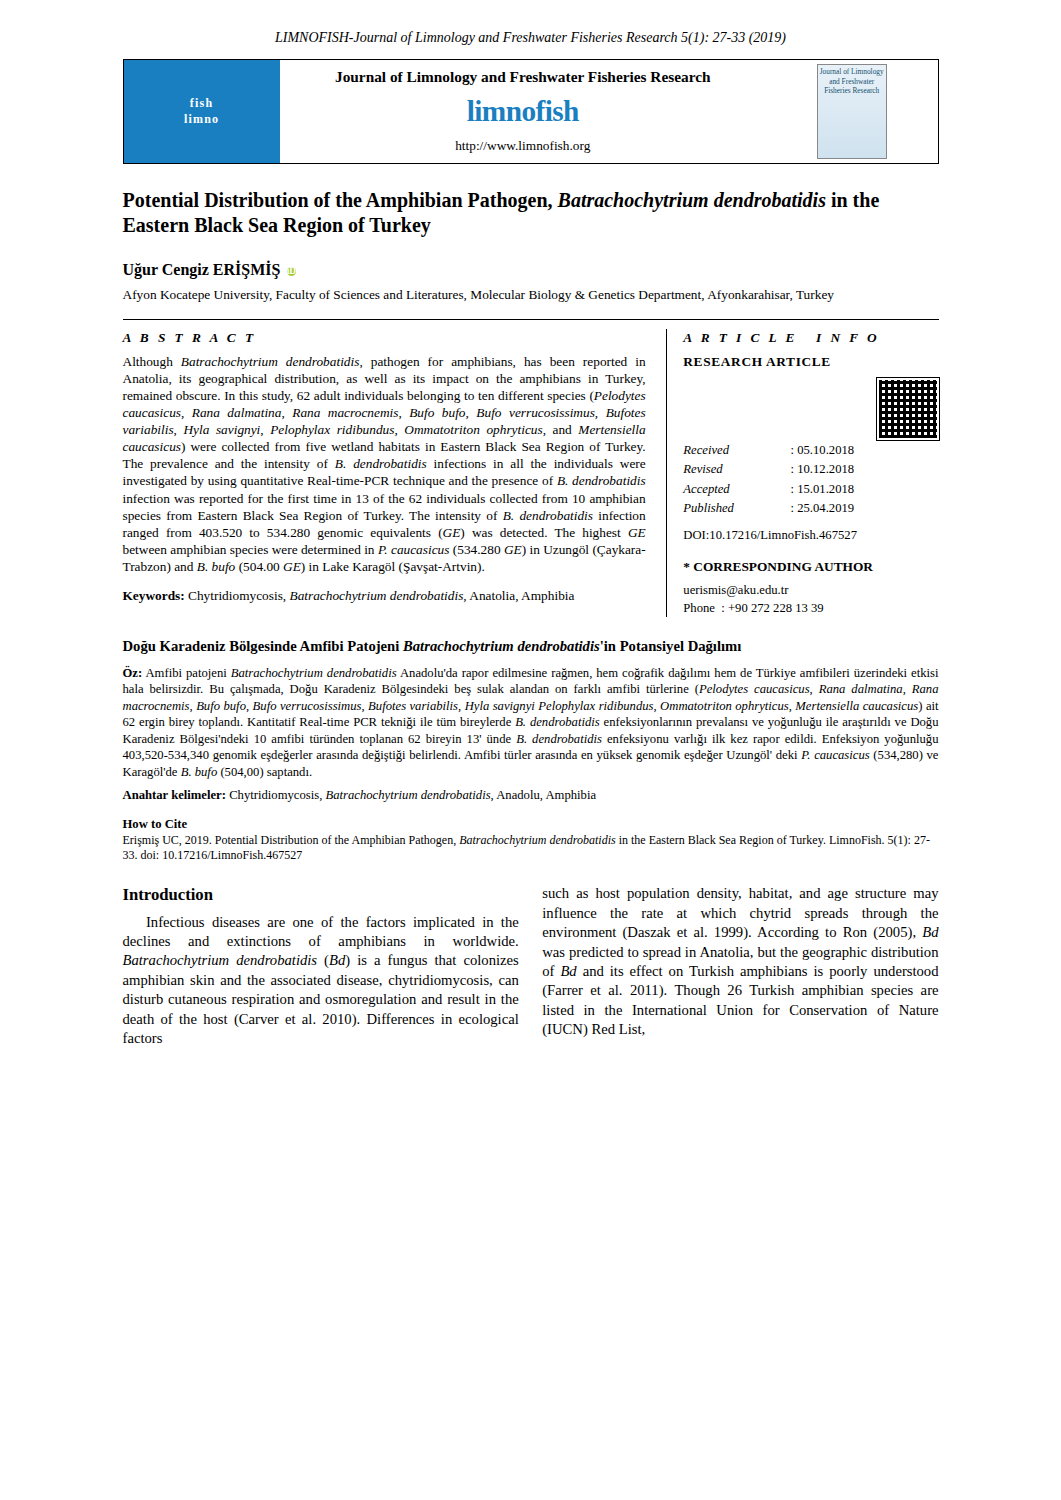LIMNOFISH-Journal of Limnology and Freshwater Fisheries Research 5(1): 27-33 (2019)
fish
limno
Journal of Limnology and Freshwater Fisheries Research
limnofish
http://www.limnofish.org
Journal of Limnology and Freshwater Fisheries Research
Potential Distribution of the Amphibian Pathogen, Batrachochytrium dendrobatidis in the Eastern Black Sea Region of Turkey
Uğur Cengiz ERİŞMİŞ iD
Afyon Kocatepe University, Faculty of Sciences and Literatures, Molecular Biology & Genetics Department, Afyonkarahisar, Turkey
A B S T R A C T
Although Batrachochytrium dendrobatidis, pathogen for amphibians, has been reported in Anatolia, its geographical distribution, as well as its impact on the amphibians in Turkey, remained obscure. In this study, 62 adult individuals belonging to ten different species (Pelodytes caucasicus, Rana dalmatina, Rana macrocnemis, Bufo bufo, Bufo verrucosissimus, Bufotes variabilis, Hyla savignyi, Pelophylax ridibundus, Ommatotriton ophryticus, and Mertensiella caucasicus) were collected from five wetland habitats in Eastern Black Sea Region of Turkey. The prevalence and the intensity of B. dendrobatidis infections in all the individuals were investigated by using quantitative Real-time-PCR technique and the presence of B. dendrobatidis infection was reported for the first time in 13 of the 62 individuals collected from 10 amphibian species from Eastern Black Sea Region of Turkey. The intensity of B. dendrobatidis infection ranged from 403.520 to 534.280 genomic equivalents (GE) was detected. The highest GE between amphibian species were determined in P. caucasicus (534.280 GE) in Uzungöl (Çaykara-Trabzon) and B. bufo (504.00 GE) in Lake Karagöl (Şavşat-Artvin).
Keywords: Chytridiomycosis, Batrachochytrium dendrobatidis, Anatolia, Amphibia
A R T I C L E I N F O
RESEARCH ARTICLE
| Received | : 05.10.2018 |
| Revised | : 10.12.2018 |
| Accepted | : 15.01.2018 |
| Published | : 25.04.2019 |
DOI:10.17216/LimnoFish.467527
* CORRESPONDING AUTHOR
uerismis@aku.edu.tr
Phone : +90 272 228 13 39
Doğu Karadeniz Bölgesinde Amfibi Patojeni Batrachochytrium dendrobatidis'in Potansiyel Dağılımı
Öz: Amfibi patojeni Batrachochytrium dendrobatidis Anadolu'da rapor edilmesine rağmen, hem coğrafik dağılımı hem de Türkiye amfibileri üzerindeki etkisi hala belirsizdir. Bu çalışmada, Doğu Karadeniz Bölgesindeki beş sulak alandan on farklı amfibi türlerine (Pelodytes caucasicus, Rana dalmatina, Rana macrocnemis, Bufo bufo, Bufo verrucosissimus, Bufotes variabilis, Hyla savignyi Pelophylax ridibundus, Ommatotriton ophryticus, Mertensiella caucasicus) ait 62 ergin birey toplandı. Kantitatif Real-time PCR tekniği ile tüm bireylerde B. dendrobatidis enfeksiyonlarının prevalansı ve yoğunluğu ile araştırıldı ve Doğu Karadeniz Bölgesi'ndeki 10 amfibi türünden toplanan 62 bireyin 13' ünde B. dendrobatidis enfeksiyonu varlığı ilk kez rapor edildi. Enfeksiyon yoğunluğu 403,520-534,340 genomik eşdeğerler arasında değiştiği belirlendi. Amfibi türler arasında en yüksek genomik eşdeğer Uzungöl' deki P. caucasicus (534,280) ve Karagöl'de B. bufo (504,00) saptandı.
Anahtar kelimeler: Chytridiomycosis, Batrachochytrium dendrobatidis, Anadolu, Amphibia
How to Cite
Erişmiş UC, 2019. Potential Distribution of the Amphibian Pathogen, Batrachochytrium dendrobatidis in the Eastern Black Sea Region of Turkey. LimnoFish. 5(1): 27-33. doi: 10.17216/LimnoFish.467527
Introduction
Infectious diseases are one of the factors implicated in the declines and extinctions of amphibians in worldwide. Batrachochytrium dendrobatidis (Bd) is a fungus that colonizes amphibian skin and the associated disease, chytridiomycosis, can disturb cutaneous respiration and osmoregulation and result in the death of the host (Carver et al. 2010). Differences in ecological factors
such as host population density, habitat, and age structure may influence the rate at which chytrid spreads through the environment (Daszak et al. 1999). According to Ron (2005), Bd was predicted to spread in Anatolia, but the geographic distribution of Bd and its effect on Turkish amphibians is poorly understood (Farrer et al. 2011). Though 26 Turkish amphibian species are listed in the International Union for Conservation of Nature (IUCN) Red List,